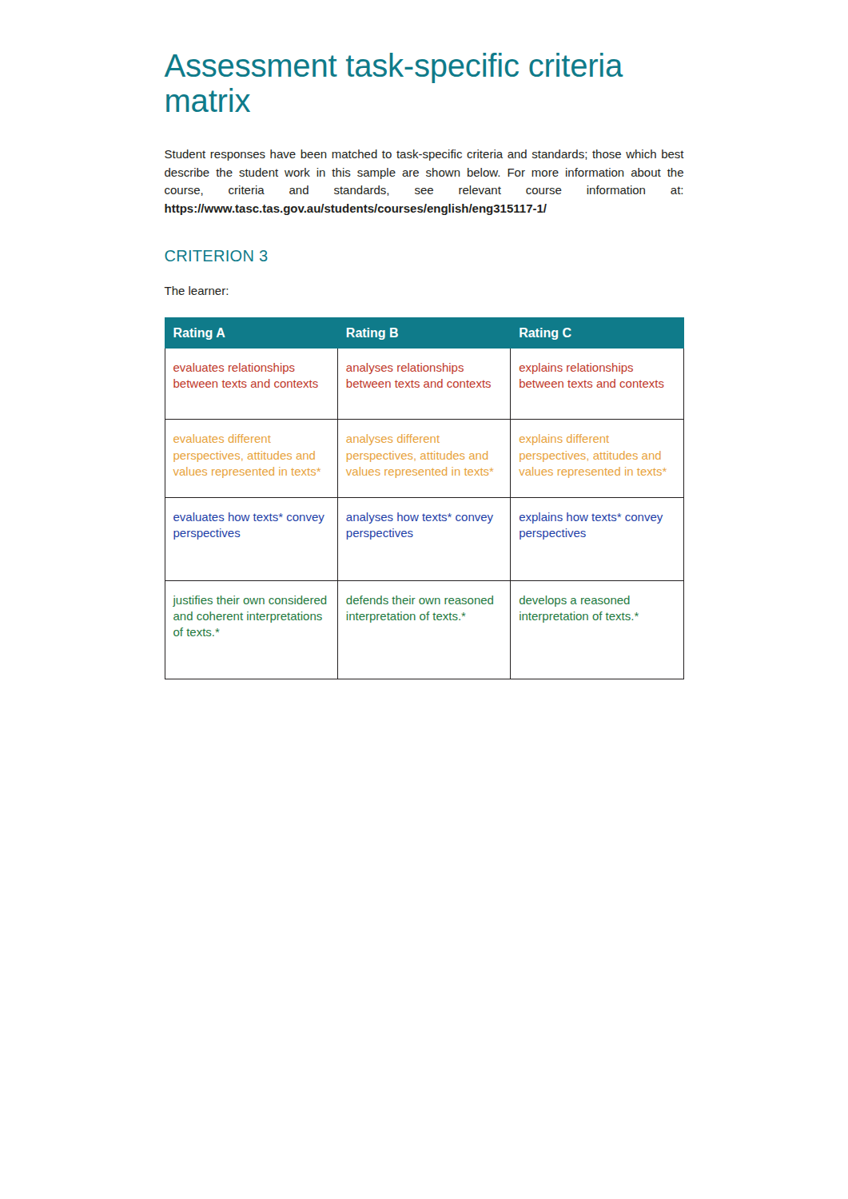Assessment task-specific criteria matrix
Student responses have been matched to task-specific criteria and standards; those which best describe the student work in this sample are shown below. For more information about the course, criteria and standards, see relevant course information at: https://www.tasc.tas.gov.au/students/courses/english/eng315117-1/
CRITERION 3
The learner:
| Rating A | Rating B | Rating C |
| --- | --- | --- |
| evaluates relationships between texts and contexts | analyses relationships between texts and contexts | explains relationships between texts and contexts |
| evaluates different perspectives, attitudes and values represented in texts* | analyses different perspectives, attitudes and values represented in texts* | explains different perspectives, attitudes and values represented in texts* |
| evaluates how texts* convey perspectives | analyses how texts* convey perspectives | explains how texts* convey perspectives |
| justifies their own considered and coherent interpretations of texts.* | defends their own reasoned interpretation of texts.* | develops a reasoned interpretation of texts.* |